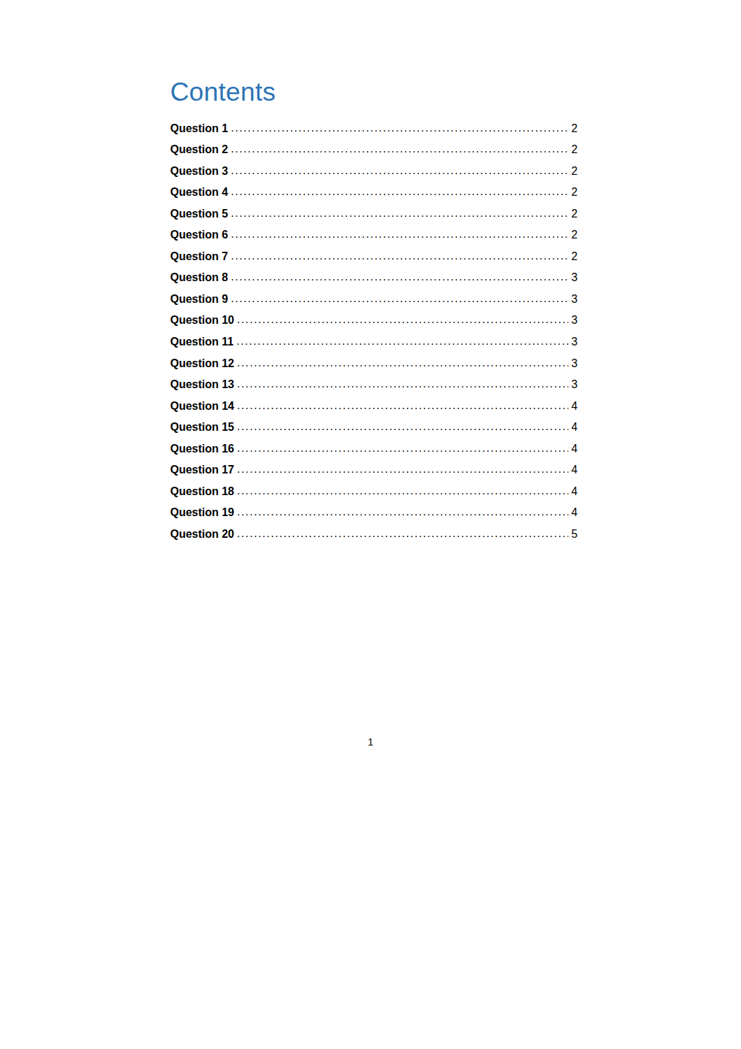Contents
Question 1........................................................................................................................... 2
Question 2........................................................................................................................... 2
Question 3........................................................................................................................... 2
Question 4........................................................................................................................... 2
Question 5........................................................................................................................... 2
Question 6........................................................................................................................... 2
Question 7........................................................................................................................... 2
Question 8........................................................................................................................... 3
Question 9........................................................................................................................... 3
Question 10......................................................................................................................... 3
Question 11......................................................................................................................... 3
Question 12......................................................................................................................... 3
Question 13......................................................................................................................... 3
Question 14......................................................................................................................... 4
Question 15......................................................................................................................... 4
Question 16......................................................................................................................... 4
Question 17......................................................................................................................... 4
Question 18......................................................................................................................... 4
Question 19......................................................................................................................... 4
Question 20......................................................................................................................... 5
1